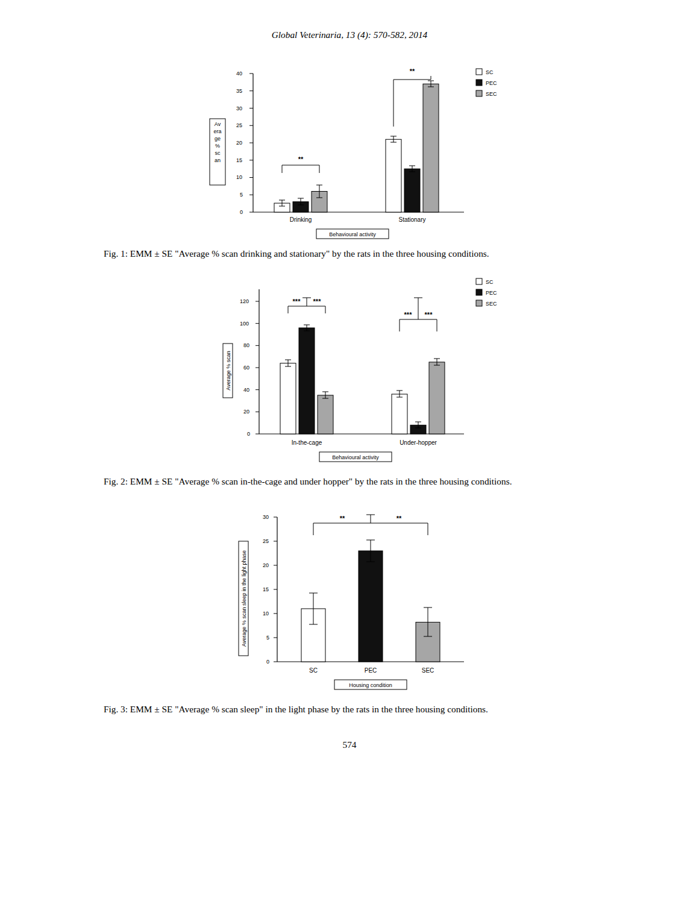Global Veterinaria, 13 (4): 570-582, 2014
SC PEC SEC 0 5 10 15 20 25 30 35 40 Av era ge % sc an ** Drinking ** Stationary Behavioural activity
Fig. 1: EMM ± SE "Average % scan drinking and stationary" by the rats in the three housing conditions.
SC PEC SEC 0 20 40 60 80 100 120 Average % scan *** *** In-the-cage *** *** Under-hopper Behavioural activity
Fig. 2: EMM ± SE "Average % scan in-the-cage and under hopper" by the rats in the three housing conditions.
0 5 10 15 20 25 30 Average % scan sleep in the light phase ** ** SC PEC SEC Housing condition
Fig. 3: EMM ± SE "Average % scan sleep" in the light phase by the rats in the three housing conditions.
574